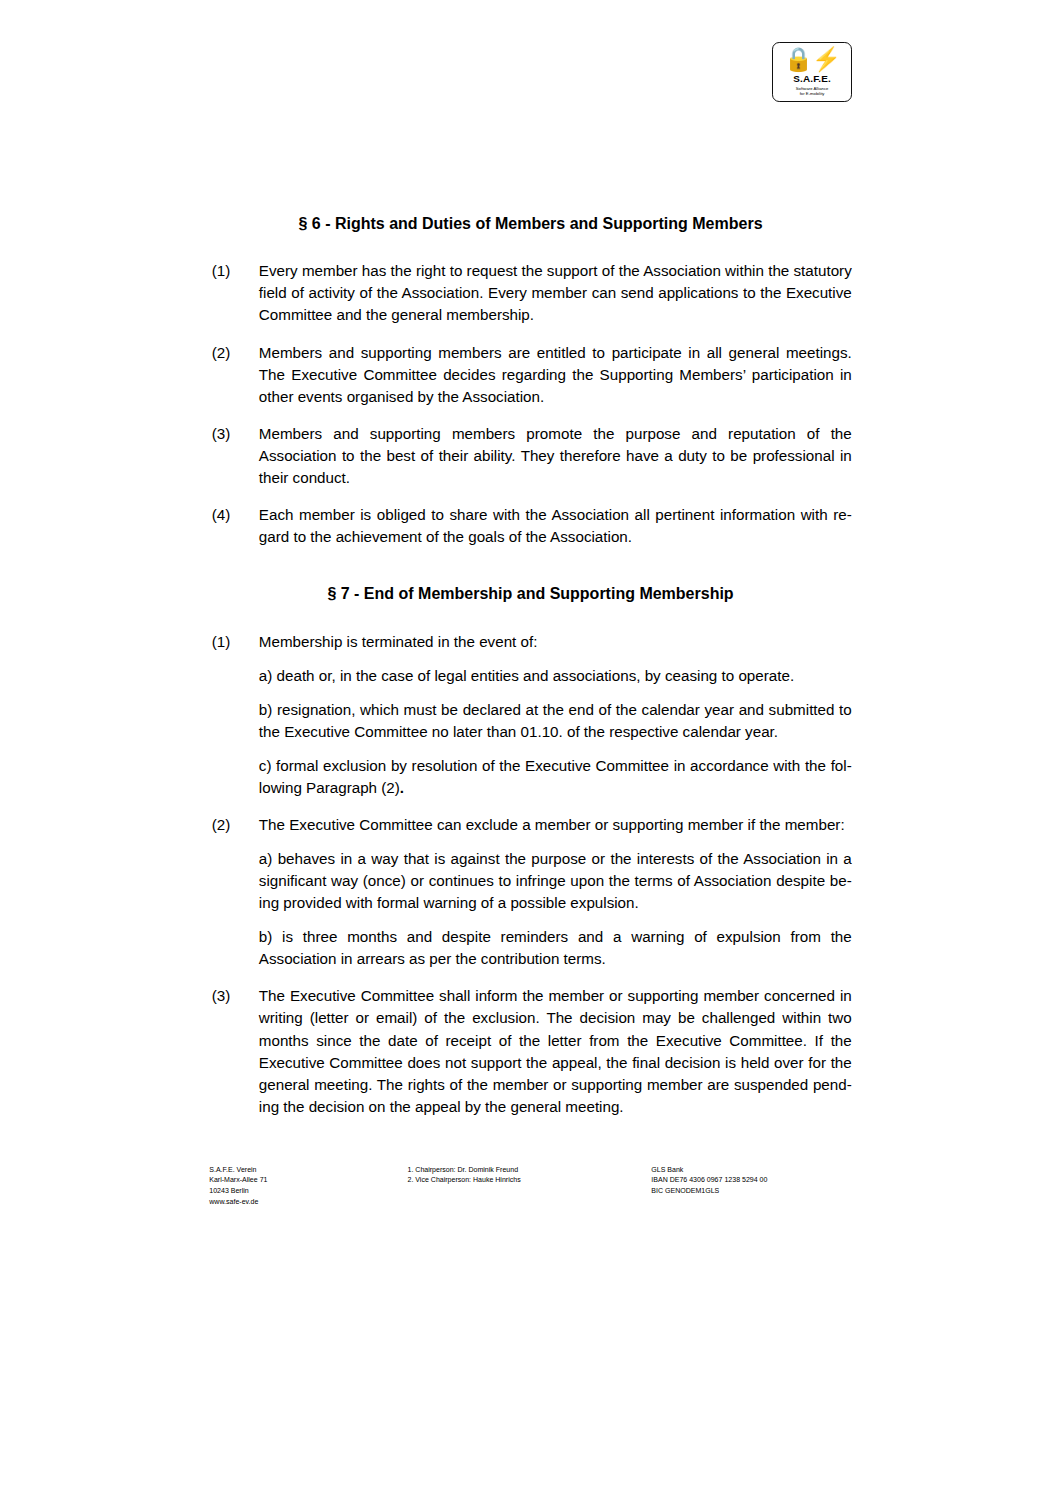🔒⚡ S.A.F.E. Software Alliance
for E-mobility
§ 6 - Rights and Duties of Members and Supporting Members
(1)
Every member has the right to request the support of the Association within the statutory field of activity of the Association. Every member can send applications to the Executive Committee and the general membership.
(2)
Members and supporting members are entitled to participate in all general meetings. The Executive Committee decides regarding the Supporting Members’ participation in other events organised by the Association.
(3)
Members and supporting members promote the purpose and reputation of the Association to the best of their ability. They therefore have a duty to be professional in their conduct.
(4)
Each member is obliged to share with the Association all pertinent information with regard to the achievement of the goals of the Association.
§ 7 - End of Membership and Supporting Membership
(1)
Membership is terminated in the event of:
a) death or, in the case of legal entities and associations, by ceasing to operate.
b) resignation, which must be declared at the end of the calendar year and submitted to the Executive Committee no later than 01.10. of the respective calendar year.
c) formal exclusion by resolution of the Executive Committee in accordance with the following Paragraph (2).
(2)
The Executive Committee can exclude a member or supporting member if the member:
a) behaves in a way that is against the purpose or the interests of the Association in a significant way (once) or continues to infringe upon the terms of Association despite being provided with formal warning of a possible expulsion.
b) is three months and despite reminders and a warning of expulsion from the Association in arrears as per the contribution terms.
(3)
The Executive Committee shall inform the member or supporting member concerned in writing (letter or email) of the exclusion. The decision may be challenged within two months since the date of receipt of the letter from the Executive Committee. If the Executive Committee does not support the appeal, the final decision is held over for the general meeting. The rights of the member or supporting member are suspended pending the decision on the appeal by the general meeting.
S.A.F.E. Verein
Karl-Marx-Allee 71
10243 Berlin
www.safe-ev.de
1. Chairperson: Dr. Dominik Freund
2. Vice Chairperson: Hauke Hinrichs
GLS Bank
IBAN DE76 4306 0967 1238 5294 00
BIC GENODEM1GLS